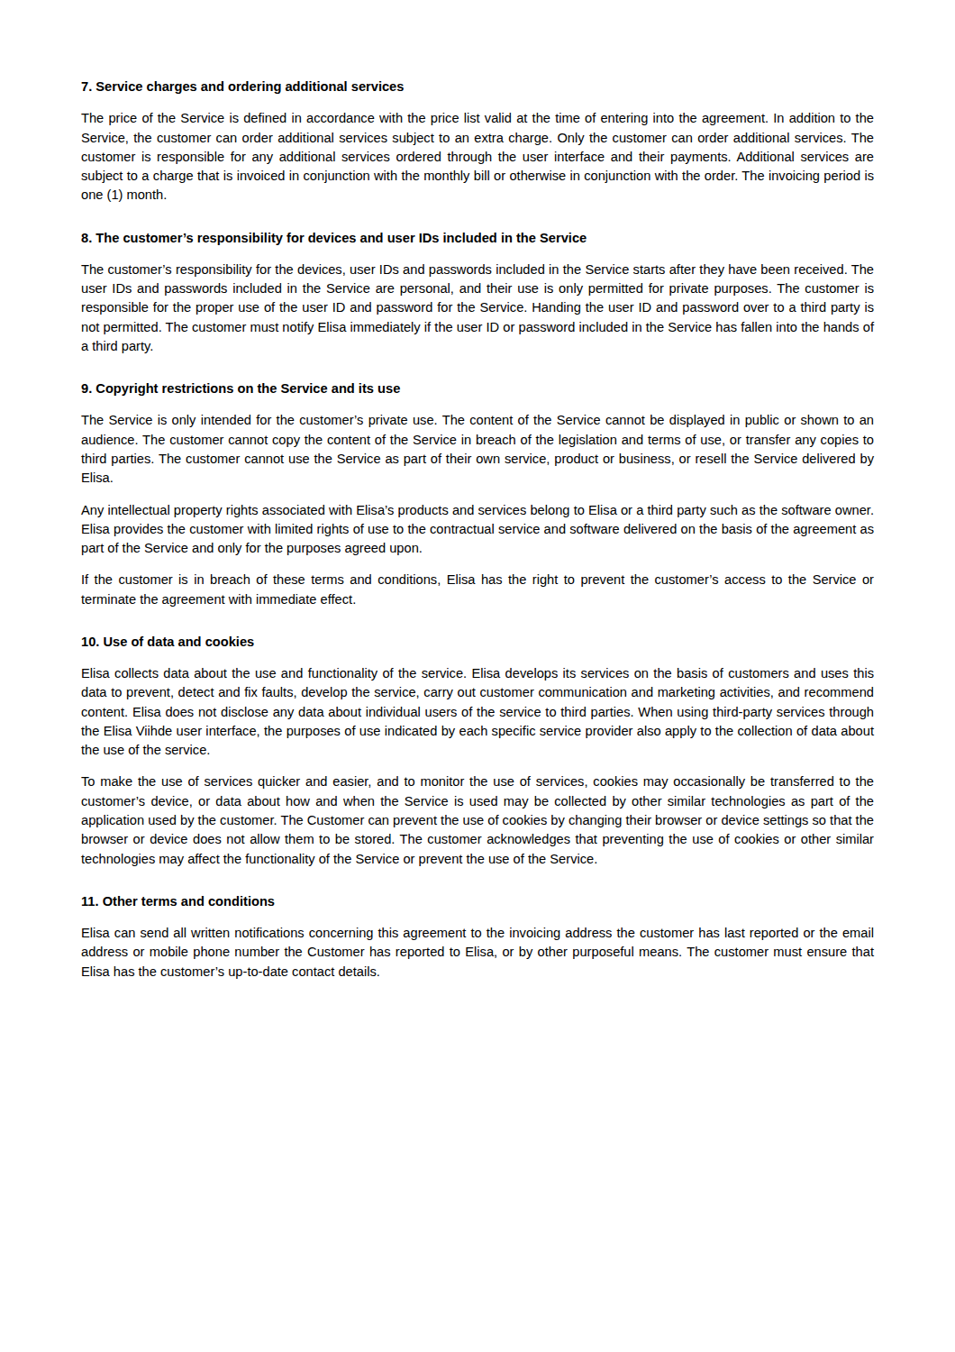7. Service charges and ordering additional services
The price of the Service is defined in accordance with the price list valid at the time of entering into the agreement. In addition to the Service, the customer can order additional services subject to an extra charge. Only the customer can order additional services. The customer is responsible for any additional services ordered through the user interface and their payments. Additional services are subject to a charge that is invoiced in conjunction with the monthly bill or otherwise in conjunction with the order. The invoicing period is one (1) month.
8. The customer’s responsibility for devices and user IDs included in the Service
The customer’s responsibility for the devices, user IDs and passwords included in the Service starts after they have been received. The user IDs and passwords included in the Service are personal, and their use is only permitted for private purposes. The customer is responsible for the proper use of the user ID and password for the Service. Handing the user ID and password over to a third party is not permitted. The customer must notify Elisa immediately if the user ID or password included in the Service has fallen into the hands of a third party.
9. Copyright restrictions on the Service and its use
The Service is only intended for the customer’s private use. The content of the Service cannot be displayed in public or shown to an audience. The customer cannot copy the content of the Service in breach of the legislation and terms of use, or transfer any copies to third parties. The customer cannot use the Service as part of their own service, product or business, or resell the Service delivered by Elisa.
Any intellectual property rights associated with Elisa’s products and services belong to Elisa or a third party such as the software owner. Elisa provides the customer with limited rights of use to the contractual service and software delivered on the basis of the agreement as part of the Service and only for the purposes agreed upon.
If the customer is in breach of these terms and conditions, Elisa has the right to prevent the customer’s access to the Service or terminate the agreement with immediate effect.
10. Use of data and cookies
Elisa collects data about the use and functionality of the service. Elisa develops its services on the basis of customers and uses this data to prevent, detect and fix faults, develop the service, carry out customer communication and marketing activities, and recommend content. Elisa does not disclose any data about individual users of the service to third parties. When using third-party services through the Elisa Viihde user interface, the purposes of use indicated by each specific service provider also apply to the collection of data about the use of the service.
To make the use of services quicker and easier, and to monitor the use of services, cookies may occasionally be transferred to the customer’s device, or data about how and when the Service is used may be collected by other similar technologies as part of the application used by the customer. The Customer can prevent the use of cookies by changing their browser or device settings so that the browser or device does not allow them to be stored. The customer acknowledges that preventing the use of cookies or other similar technologies may affect the functionality of the Service or prevent the use of the Service.
11. Other terms and conditions
Elisa can send all written notifications concerning this agreement to the invoicing address the customer has last reported or the email address or mobile phone number the Customer has reported to Elisa, or by other purposeful means. The customer must ensure that Elisa has the customer’s up-to-date contact details.